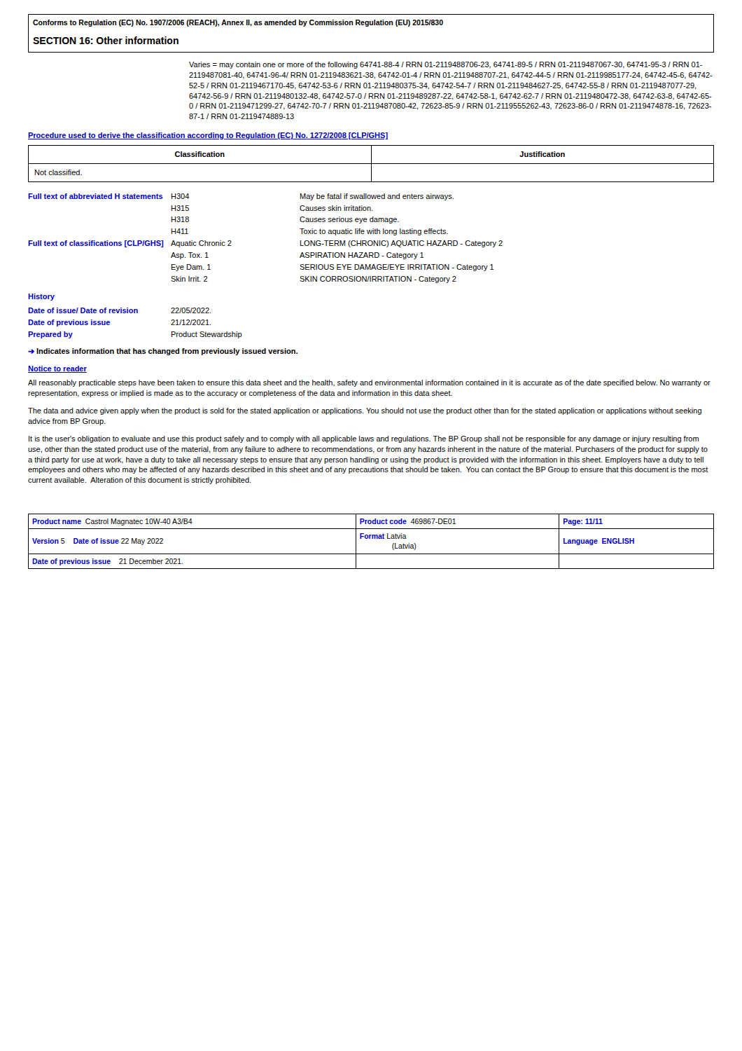Conforms to Regulation (EC) No. 1907/2006 (REACH), Annex II, as amended by Commission Regulation (EU) 2015/830
SECTION 16: Other information
Varies = may contain one or more of the following 64741-88-4 / RRN 01-2119488706-23, 64741-89-5 / RRN 01-2119487067-30, 64741-95-3 / RRN 01-2119487081-40, 64741-96-4/ RRN 01-2119483621-38, 64742-01-4 / RRN 01-2119488707-21, 64742-44-5 / RRN 01-2119985177-24, 64742-45-6, 64742-52-5 / RRN 01-2119467170-45, 64742-53-6 / RRN 01-2119480375-34, 64742-54-7 / RRN 01-2119484627-25, 64742-55-8 / RRN 01-2119487077-29, 64742-56-9 / RRN 01-2119480132-48, 64742-57-0 / RRN 01-2119489287-22, 64742-58-1, 64742-62-7 / RRN 01-2119480472-38, 64742-63-8, 64742-65-0 / RRN 01-2119471299-27, 64742-70-7 / RRN 01-2119487080-42, 72623-85-9 / RRN 01-2119555262-43, 72623-86-0 / RRN 01-2119474878-16, 72623-87-1 / RRN 01-2119474889-13
Procedure used to derive the classification according to Regulation (EC) No. 1272/2008 [CLP/GHS]
| Classification | Justification |
| --- | --- |
| Not classified. | |
| Full text of abbreviated H statements | H304 | May be fatal if swallowed and enters airways. |
| H315 | Causes skin irritation. |
| H318 | Causes serious eye damage. |
| H411 | Toxic to aquatic life with long lasting effects. |
| Full text of classifications [CLP/GHS] | Aquatic Chronic 2 | LONG-TERM (CHRONIC) AQUATIC HAZARD - Category 2 |
| Asp. Tox. 1 | ASPIRATION HAZARD - Category 1 |
| Eye Dam. 1 | SERIOUS EYE DAMAGE/EYE IRRITATION - Category 1 |
| Skin Irrit. 2 | SKIN CORROSION/IRRITATION - Category 2 |
History
| Date of issue/ Date of revision | 22/05/2022. |
| Date of previous issue | 21/12/2021. |
| Prepared by | Product Stewardship |
➔ Indicates information that has changed from previously issued version.
Notice to reader
All reasonably practicable steps have been taken to ensure this data sheet and the health, safety and environmental information contained in it is accurate as of the date specified below. No warranty or representation, express or implied is made as to the accuracy or completeness of the data and information in this data sheet.
The data and advice given apply when the product is sold for the stated application or applications. You should not use the product other than for the stated application or applications without seeking advice from BP Group.
It is the user's obligation to evaluate and use this product safely and to comply with all applicable laws and regulations. The BP Group shall not be responsible for any damage or injury resulting from use, other than the stated product use of the material, from any failure to adhere to recommendations, or from any hazards inherent in the nature of the material. Purchasers of the product for supply to a third party for use at work, have a duty to take all necessary steps to ensure that any person handling or using the product is provided with the information in this sheet. Employers have a duty to tell employees and others who may be affected of any hazards described in this sheet and of any precautions that should be taken. You can contact the BP Group to ensure that this document is the most current available. Alteration of this document is strictly prohibited.
| Product name Castrol Magnatec 10W-40 A3/B4 | Product code 469867-DE01 | Page: 11/11 |
| Version 5 Date of issue 22 May 2022 | Format Latvia (Latvia) | Language ENGLISH |
| Date of previous issue 21 December 2021. | | |